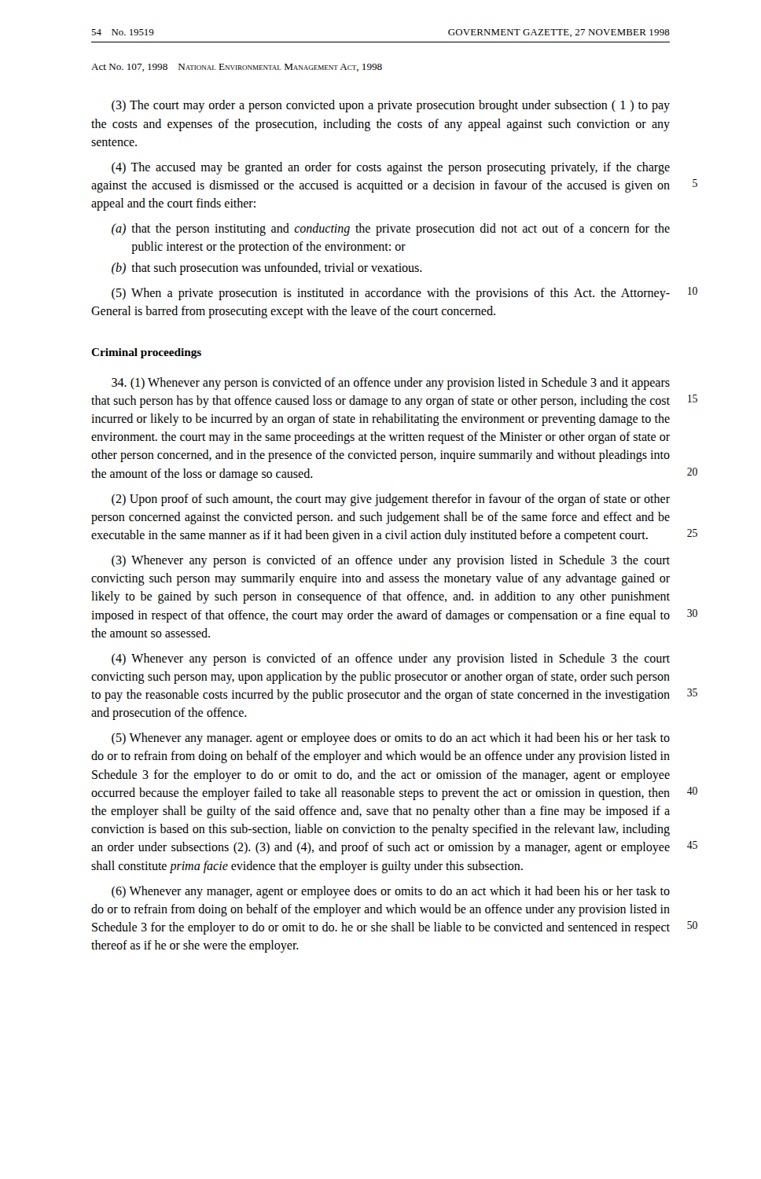54 No. 19519 GOVERNMENT GAZETTE, 27 NOVEMBER 1998
Act No. 107, 1998 National Environmental Management Act, 1998
(3) The court may order a person convicted upon a private prosecution brought under subsection ( 1 ) to pay the costs and expenses of the prosecution, including the costs of any appeal against such conviction or any sentence.
(4) The accused may be granted an order for costs against the person prosecuting privately, if the charge against the accused is dismissed or the accused is acquitted or a 5 decision in favour of the accused is given on appeal and the court finds either:
(a) that the person instituting and conducting the private prosecution did not act out of a concern for the public interest or the protection of the environment: or
(b) that such prosecution was unfounded, trivial or vexatious.
(5) When a private prosecution is instituted in accordance with the provisions of this 10 Act. the Attorney-General is barred from prosecuting except with the leave of the court concerned.
Criminal proceedings
34. (1) Whenever any person is convicted of an offence under any provision listed in Schedule 3 and it appears that such person has by that offence caused loss or damage to 15 any organ of state or other person, including the cost incurred or likely to be incurred by an organ of state in rehabilitating the environment or preventing damage to the environment. the court may in the same proceedings at the written request of the Minister or other organ of state or other person concerned, and in the presence of the convicted person, inquire summarily and without pleadings into the amount of the loss 20 or damage so caused.
(2) Upon proof of such amount, the court may give judgement therefor in favour of the organ of state or other person concerned against the convicted person. and such judgement shall be of the same force and effect and be executable in the same manner as if it had been given in a civil action duly instituted before a competent court. 25
(3) Whenever any person is convicted of an offence under any provision listed in Schedule 3 the court convicting such person may summarily enquire into and assess the monetary value of any advantage gained or likely to be gained by such person in consequence of that offence, and. in addition to any other punishment imposed in respect of that offence, the court may order the award of damages or compensation or a fine 30 equal to the amount so assessed.
(4) Whenever any person is convicted of an offence under any provision listed in Schedule 3 the court convicting such person may, upon application by the public prosecutor or another organ of state, order such person to pay the reasonable costs incurred by the public prosecutor and the organ of state concerned in the investigation 35 and prosecution of the offence.
(5) Whenever any manager. agent or employee does or omits to do an act which it had been his or her task to do or to refrain from doing on behalf of the employer and which would be an offence under any provision listed in Schedule 3 for the employer to do or omit to do, and the act or omission of the manager, agent or employee occurred because 40 the employer failed to take all reasonable steps to prevent the act or omission in question, then the employer shall be guilty of the said offence and, save that no penalty other than a fine may be imposed if a conviction is based on this sub-section, liable on conviction to the penalty specified in the relevant law, including an order under subsections (2). (3) and (4), and proof of such act or omission by a manager, agent or 45 employee shall constitute prima facie evidence that the employer is guilty under this subsection.
(6) Whenever any manager, agent or employee does or omits to do an act which it had been his or her task to do or to refrain from doing on behalf of the employer and which would be an offence under any provision listed in Schedule 3 for the employer to do or 50 omit to do. he or she shall be liable to be convicted and sentenced in respect thereof as if he or she were the employer.